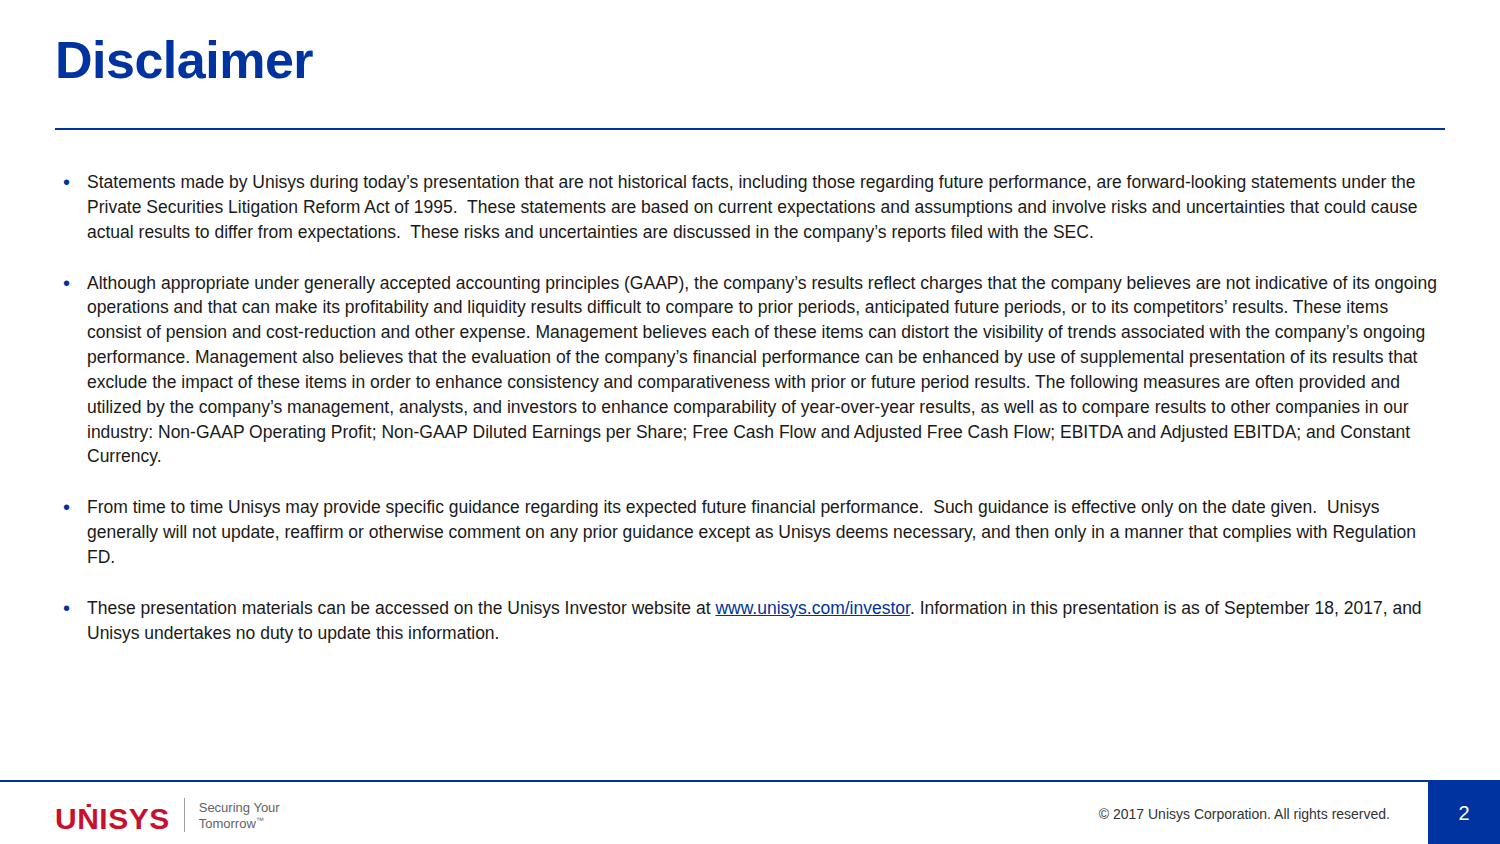Disclaimer
Statements made by Unisys during today’s presentation that are not historical facts, including those regarding future performance, are forward-looking statements under the Private Securities Litigation Reform Act of 1995. These statements are based on current expectations and assumptions and involve risks and uncertainties that could cause actual results to differ from expectations. These risks and uncertainties are discussed in the company’s reports filed with the SEC.
Although appropriate under generally accepted accounting principles (GAAP), the company’s results reflect charges that the company believes are not indicative of its ongoing operations and that can make its profitability and liquidity results difficult to compare to prior periods, anticipated future periods, or to its competitors’ results. These items consist of pension and cost-reduction and other expense. Management believes each of these items can distort the visibility of trends associated with the company’s ongoing performance. Management also believes that the evaluation of the company’s financial performance can be enhanced by use of supplemental presentation of its results that exclude the impact of these items in order to enhance consistency and comparativeness with prior or future period results. The following measures are often provided and utilized by the company’s management, analysts, and investors to enhance comparability of year-over-year results, as well as to compare results to other companies in our industry: Non-GAAP Operating Profit; Non-GAAP Diluted Earnings per Share; Free Cash Flow and Adjusted Free Cash Flow; EBITDA and Adjusted EBITDA; and Constant Currency.
From time to time Unisys may provide specific guidance regarding its expected future financial performance. Such guidance is effective only on the date given. Unisys generally will not update, reaffirm or otherwise comment on any prior guidance except as Unisys deems necessary, and then only in a manner that complies with Regulation FD.
These presentation materials can be accessed on the Unisys Investor website at www.unisys.com/investor. Information in this presentation is as of September 18, 2017, and Unisys undertakes no duty to update this information.
UṄISYS
Securing Your
Tomorrow™
© 2017 Unisys Corporation. All rights reserved.
2